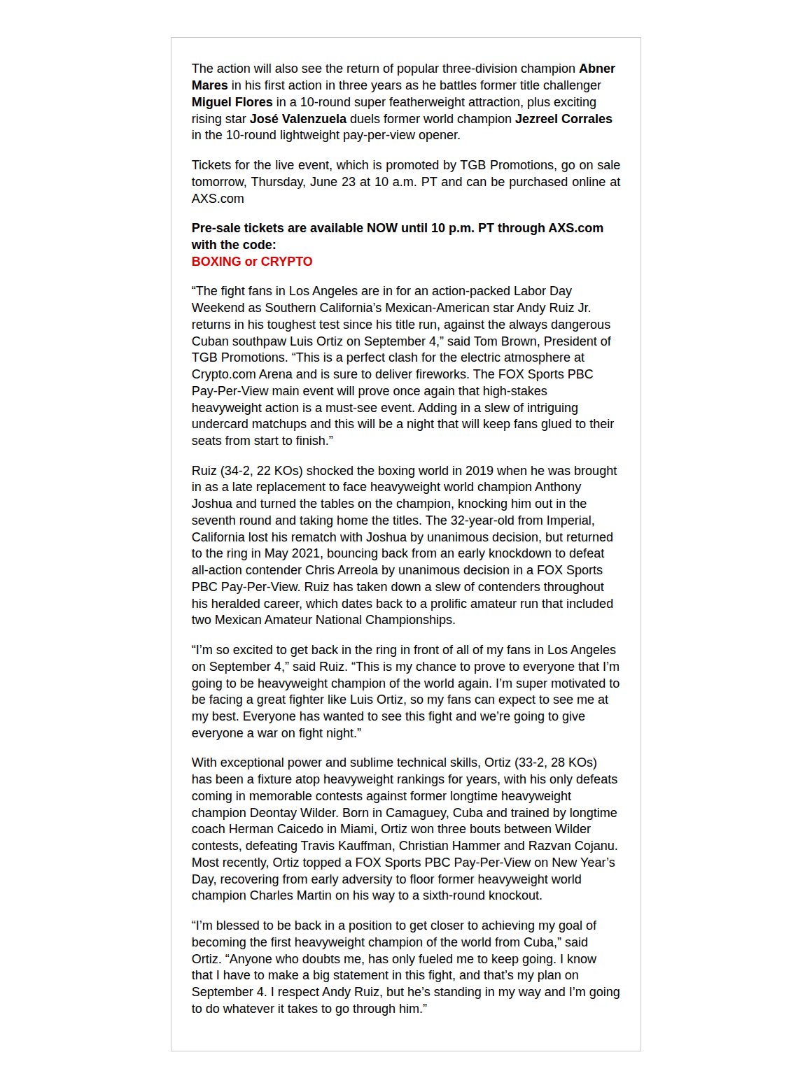The action will also see the return of popular three-division champion Abner Mares in his first action in three years as he battles former title challenger Miguel Flores in a 10-round super featherweight attraction, plus exciting rising star José Valenzuela duels former world champion Jezreel Corrales in the 10-round lightweight pay-per-view opener.
Tickets for the live event, which is promoted by TGB Promotions, go on sale tomorrow, Thursday, June 23 at 10 a.m. PT and can be purchased online at AXS.com
Pre-sale tickets are available NOW until 10 p.m. PT through AXS.com with the code:
BOXING or CRYPTO
“The fight fans in Los Angeles are in for an action-packed Labor Day Weekend as Southern California’s Mexican-American star Andy Ruiz Jr. returns in his toughest test since his title run, against the always dangerous Cuban southpaw Luis Ortiz on September 4,” said Tom Brown, President of TGB Promotions. “This is a perfect clash for the electric atmosphere at Crypto.com Arena and is sure to deliver fireworks. The FOX Sports PBC Pay-Per-View main event will prove once again that high-stakes heavyweight action is a must-see event. Adding in a slew of intriguing undercard matchups and this will be a night that will keep fans glued to their seats from start to finish.”
Ruiz (34-2, 22 KOs) shocked the boxing world in 2019 when he was brought in as a late replacement to face heavyweight world champion Anthony Joshua and turned the tables on the champion, knocking him out in the seventh round and taking home the titles. The 32-year-old from Imperial, California lost his rematch with Joshua by unanimous decision, but returned to the ring in May 2021, bouncing back from an early knockdown to defeat all-action contender Chris Arreola by unanimous decision in a FOX Sports PBC Pay-Per-View. Ruiz has taken down a slew of contenders throughout his heralded career, which dates back to a prolific amateur run that included two Mexican Amateur National Championships.
“I’m so excited to get back in the ring in front of all of my fans in Los Angeles on September 4,” said Ruiz. “This is my chance to prove to everyone that I’m going to be heavyweight champion of the world again. I’m super motivated to be facing a great fighter like Luis Ortiz, so my fans can expect to see me at my best. Everyone has wanted to see this fight and we’re going to give everyone a war on fight night.”
With exceptional power and sublime technical skills, Ortiz (33-2, 28 KOs) has been a fixture atop heavyweight rankings for years, with his only defeats coming in memorable contests against former longtime heavyweight champion Deontay Wilder. Born in Camaguey, Cuba and trained by longtime coach Herman Caicedo in Miami, Ortiz won three bouts between Wilder contests, defeating Travis Kauffman, Christian Hammer and Razvan Cojanu. Most recently, Ortiz topped a FOX Sports PBC Pay-Per-View on New Year’s Day, recovering from early adversity to floor former heavyweight world champion Charles Martin on his way to a sixth-round knockout.
“I’m blessed to be back in a position to get closer to achieving my goal of becoming the first heavyweight champion of the world from Cuba,” said Ortiz. “Anyone who doubts me, has only fueled me to keep going. I know that I have to make a big statement in this fight, and that’s my plan on September 4. I respect Andy Ruiz, but he’s standing in my way and I’m going to do whatever it takes to go through him.”